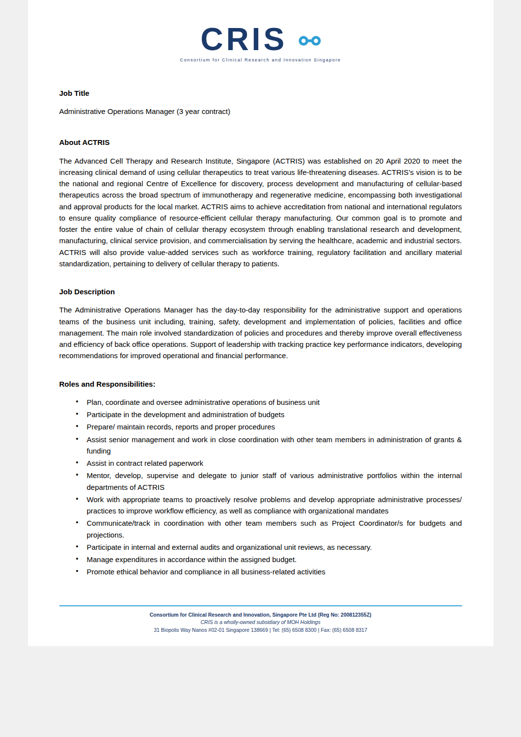CRIS ⚯
Consortium for Clinical Research and Innovation Singapore
Job Title
Administrative Operations Manager (3 year contract)
About ACTRIS
The Advanced Cell Therapy and Research Institute, Singapore (ACTRIS) was established on 20 April 2020 to meet the increasing clinical demand of using cellular therapeutics to treat various life-threatening diseases. ACTRIS’s vision is to be the national and regional Centre of Excellence for discovery, process development and manufacturing of cellular-based therapeutics across the broad spectrum of immunotherapy and regenerative medicine, encompassing both investigational and approval products for the local market. ACTRIS aims to achieve accreditation from national and international regulators to ensure quality compliance of resource-efficient cellular therapy manufacturing. Our common goal is to promote and foster the entire value of chain of cellular therapy ecosystem through enabling translational research and development, manufacturing, clinical service provision, and commercialisation by serving the healthcare, academic and industrial sectors. ACTRIS will also provide value-added services such as workforce training, regulatory facilitation and ancillary material standardization, pertaining to delivery of cellular therapy to patients.
Job Description
The Administrative Operations Manager has the day-to-day responsibility for the administrative support and operations teams of the business unit including, training, safety, development and implementation of policies, facilities and office management. The main role involved standardization of policies and procedures and thereby improve overall effectiveness and efficiency of back office operations. Support of leadership with tracking practice key performance indicators, developing recommendations for improved operational and financial performance.
Roles and Responsibilities:
Plan, coordinate and oversee administrative operations of business unit
Participate in the development and administration of budgets
Prepare/ maintain records, reports and proper procedures
Assist senior management and work in close coordination with other team members in administration of grants & funding
Assist in contract related paperwork
Mentor, develop, supervise and delegate to junior staff of various administrative portfolios within the internal departments of ACTRIS
Work with appropriate teams to proactively resolve problems and develop appropriate administrative processes/ practices to improve workflow efficiency, as well as compliance with organizational mandates
Communicate/track in coordination with other team members such as Project Coordinator/s for budgets and projections.
Participate in internal and external audits and organizational unit reviews, as necessary.
Manage expenditures in accordance within the assigned budget.
Promote ethical behavior and compliance in all business-related activities
Consortium for Clinical Research and Innovation, Singapore Pte Ltd (Reg No: 200812355Z)
CRIS is a wholly-owned subsidiary of MOH Holdings
31 Biopolis Way Nanos #02-01 Singapore 138669 | Tel: (65) 6508 8300 | Fax: (65) 6508 8317